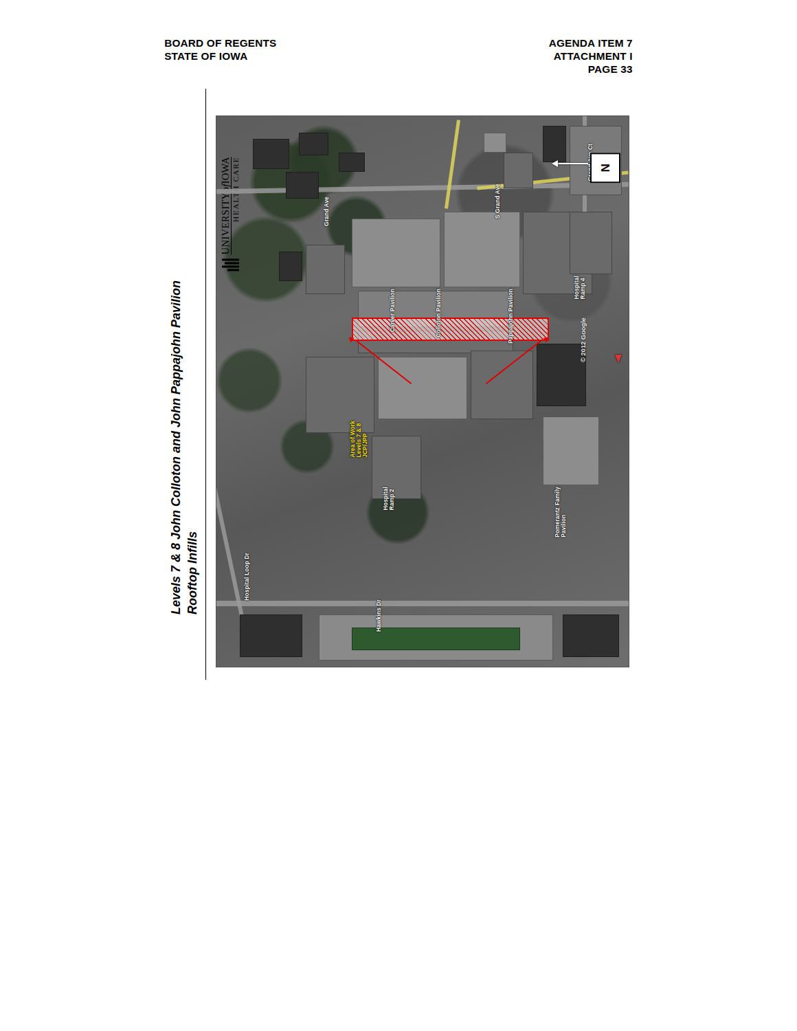BOARD OF REGENTS
STATE OF IOWA
AGENDA ITEM 7
ATTACHMENT I
PAGE 33
Levels 7 & 8 John Colloton and John Pappajohn Pavilion Rooftop Infills
UNIVERSITYof IOWA
HEALTH CARE
Carver Pavilion
Colloton Pavilion
Pappajohn Pavilion
Hospital
Ramp 4
Pomerantz Family
Pavilion
Hospital
Ramp 2
Area of Work
Levels 7 & 8
JCP/JPP
Grand Ave
S Grand Ave
Grand Ave Ct
Hospital Loop Dr
Hawkins Dr
N
© 2012 Google